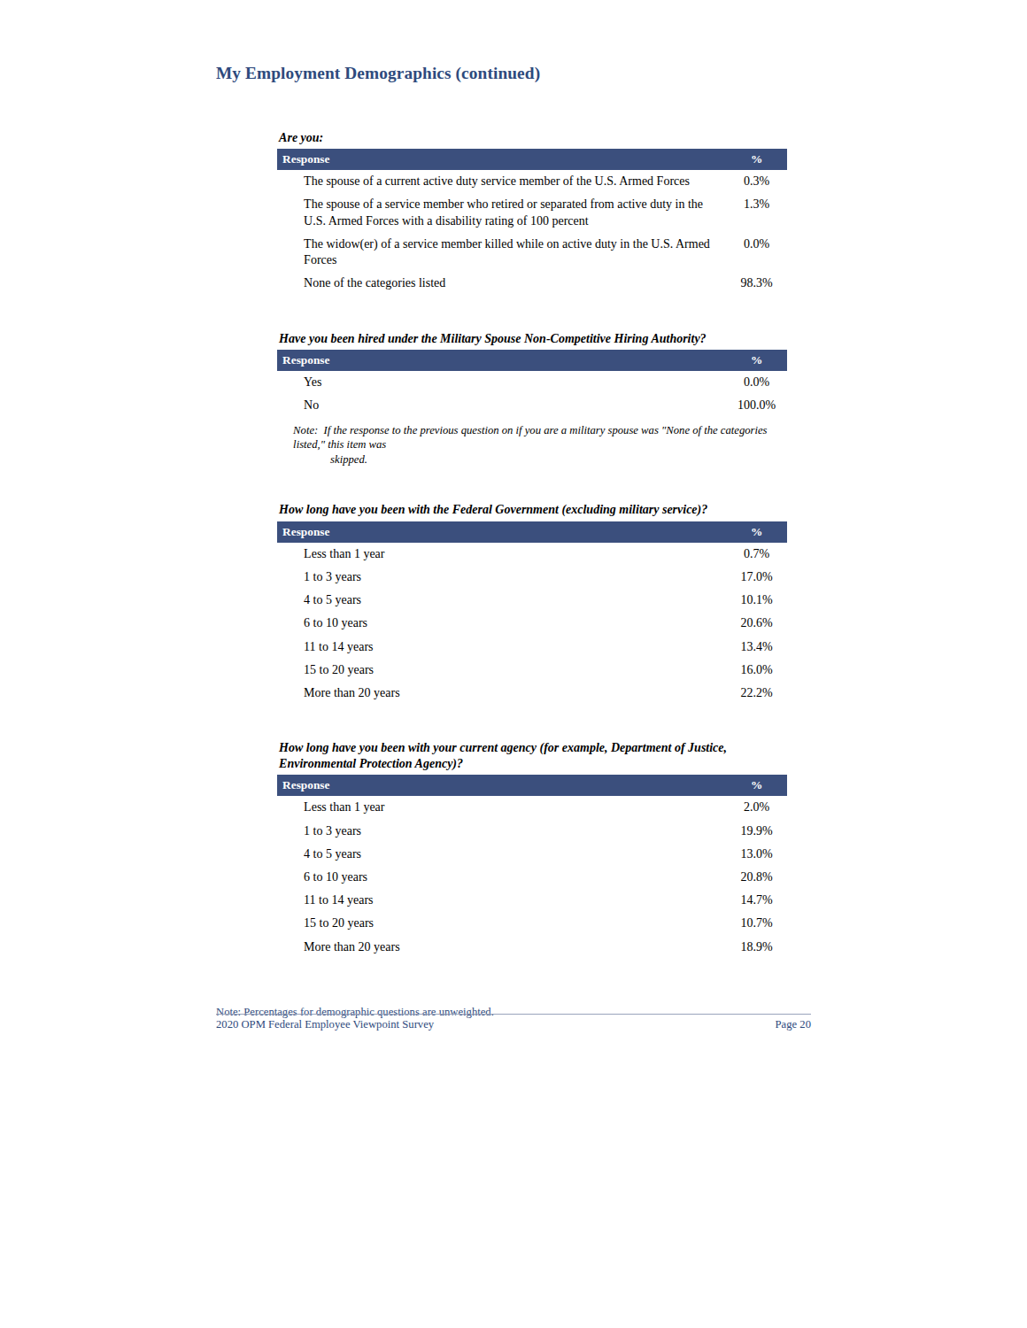My Employment Demographics (continued)
Are you:
| Response | % |
| --- | --- |
| The spouse of a current active duty service member of the U.S. Armed Forces | 0.3% |
| The spouse of a service member who retired or separated from active duty in the U.S. Armed Forces with a disability rating of 100 percent | 1.3% |
| The widow(er) of a service member killed while on active duty in the U.S. Armed Forces | 0.0% |
| None of the categories listed | 98.3% |
Have you been hired under the Military Spouse Non-Competitive Hiring Authority?
| Response | % |
| --- | --- |
| Yes | 0.0% |
| No | 100.0% |
Note: If the response to the previous question on if you are a military spouse was "None of the categories listed," this item was skipped.
How long have you been with the Federal Government (excluding military service)?
| Response | % |
| --- | --- |
| Less than 1 year | 0.7% |
| 1 to 3 years | 17.0% |
| 4 to 5 years | 10.1% |
| 6 to 10 years | 20.6% |
| 11 to 14 years | 13.4% |
| 15 to 20 years | 16.0% |
| More than 20 years | 22.2% |
How long have you been with your current agency (for example, Department of Justice, Environmental Protection Agency)?
| Response | % |
| --- | --- |
| Less than 1 year | 2.0% |
| 1 to 3 years | 19.9% |
| 4 to 5 years | 13.0% |
| 6 to 10 years | 20.8% |
| 11 to 14 years | 14.7% |
| 15 to 20 years | 10.7% |
| More than 20 years | 18.9% |
Note: Percentages for demographic questions are unweighted.
2020 OPM Federal Employee Viewpoint Survey Page 20